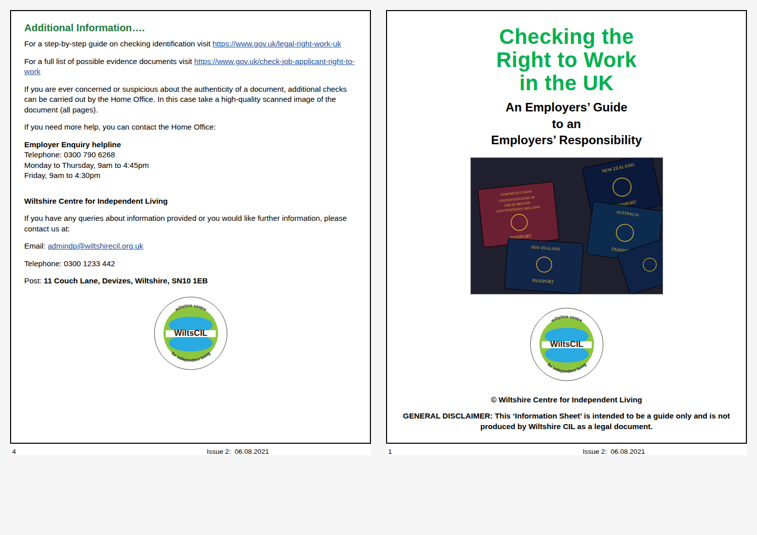Additional Information….
For a step-by-step guide on checking identification visit https://www.gov.uk/legal-right-work-uk
For a full list of possible evidence documents visit https://www.gov.uk/check-job-applicant-right-to-work
If you are ever concerned or suspicious about the authenticity of a document, additional checks can be carried out by the Home Office. In this case take a high-quality scanned image of the document (all pages).
If you need more help, you can contact the Home Office:
Employer Enquiry helpline
Telephone: 0300 790 6268
Monday to Thursday, 9am to 4:45pm
Friday, 9am to 4:30pm
Wiltshire Centre for Independent Living
If you have any queries about information provided or you would like further information, please contact us at:
Email: admindp@wiltshirecil.org.uk
Telephone: 0300 1233 442
Post: 11 Couch Lane, Devizes, Wiltshire, SN10 1EB
WiltsCIL wiltshire centre for independent living
4 Issue 2: 06.08.2021
Checking the
Right to Work
in the UK
An Employers’ Guide
to an
Employers’ Responsibility
NEW ZEALAND PASSPORT AUSTRALIA PASSPORT EUROPEAN UNION UNITED KINGDOM OF GREAT BRITAIN AND NORTHERN IRELAND PASSPORT NEW ZEALAND PASSPORT
WiltsCIL wiltshire centre for independent living
© Wiltshire Centre for Independent Living
GENERAL DISCLAIMER: This ‘Information Sheet’ is intended to be a guide only and is not produced by Wiltshire CIL as a legal document.
1 Issue 2: 06.08.2021